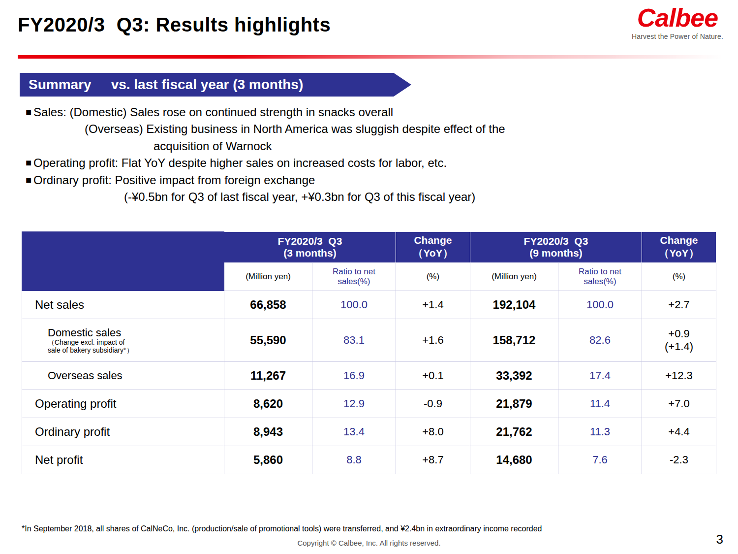FY2020/3 Q3: Results highlights
Calbee
Harvest the Power of Nature.
Summary vs. last fiscal year (3 months)
■Sales: (Domestic) Sales rose on continued strength in snacks overall
(Overseas) Existing business in North America was sluggish despite effect of the
acquisition of Warnock
■Operating profit: Flat YoY despite higher sales on increased costs for labor, etc.
■Ordinary profit: Positive impact from foreign exchange
(-¥0.5bn for Q3 of last fiscal year, +¥0.3bn for Q3 of this fiscal year)
| | FY2020/3 Q3 (3 months) | Change （YoY） | FY2020/3 Q3 (9 months) | Change （YoY） |
| --- | --- | --- | --- | --- |
| (Million yen) | Ratio to net sales(%) | (%) | (Million yen) | Ratio to net sales(%) | (%) |
| Net sales | 66,858 | 100.0 | +1.4 | 192,104 | 100.0 | +2.7 |
| Domestic sales （Change excl. impact of sale of bakery subsidiary*） | 55,590 | 83.1 | +1.6 | 158,712 | 82.6 | +0.9 (+1.4) |
| Overseas sales | 11,267 | 16.9 | +0.1 | 33,392 | 17.4 | +12.3 |
| Operating profit | 8,620 | 12.9 | -0.9 | 21,879 | 11.4 | +7.0 |
| Ordinary profit | 8,943 | 13.4 | +8.0 | 21,762 | 11.3 | +4.4 |
| Net profit | 5,860 | 8.8 | +8.7 | 14,680 | 7.6 | -2.3 |
*In September 2018, all shares of CalNeCo, Inc. (production/sale of promotional tools) were transferred, and ¥2.4bn in extraordinary income recorded
Copyright © Calbee, Inc. All rights reserved.
3